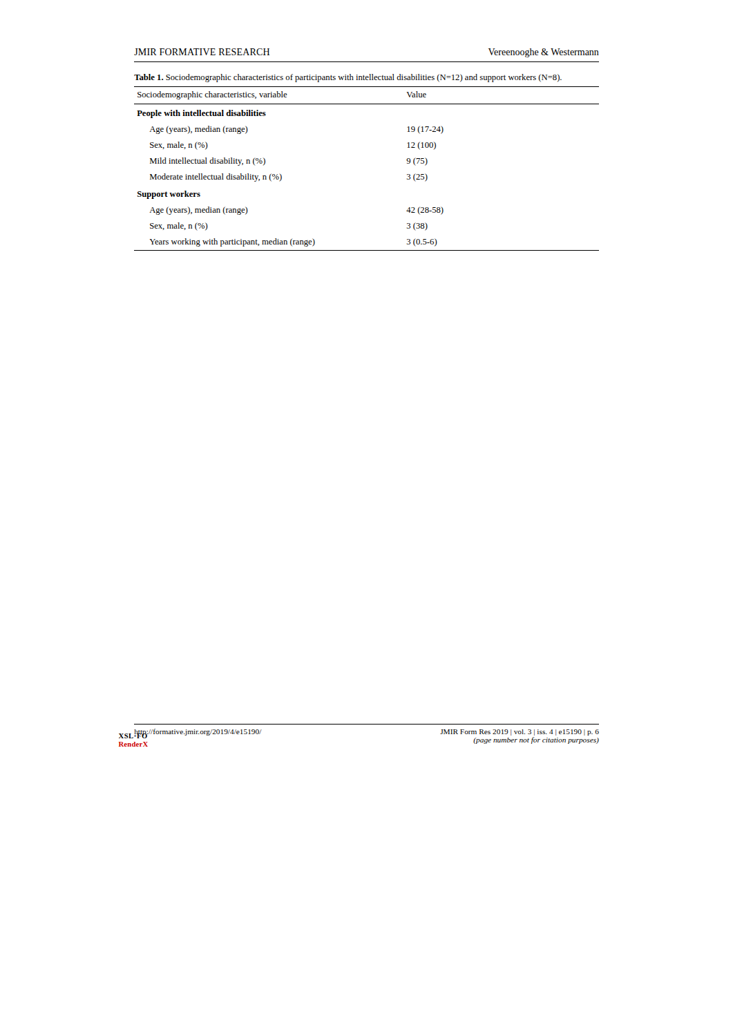JMIR FORMATIVE RESEARCH
Vereenooghe & Westermann
Table 1. Sociodemographic characteristics of participants with intellectual disabilities (N=12) and support workers (N=8).
| Sociodemographic characteristics, variable | Value |
| --- | --- |
| People with intellectual disabilities |
| Age (years), median (range) | 19 (17-24) |
| Sex, male, n (%) | 12 (100) |
| Mild intellectual disability, n (%) | 9 (75) |
| Moderate intellectual disability, n (%) | 3 (25) |
| Support workers |
| Age (years), median (range) | 42 (28-58) |
| Sex, male, n (%) | 3 (38) |
| Years working with participant, median (range) | 3 (0.5-6) |
XSL•FO
RenderX
http://formative.jmir.org/2019/4/e15190/
JMIR Form Res 2019 | vol. 3 | iss. 4 | e15190 | p. 6
(page number not for citation purposes)